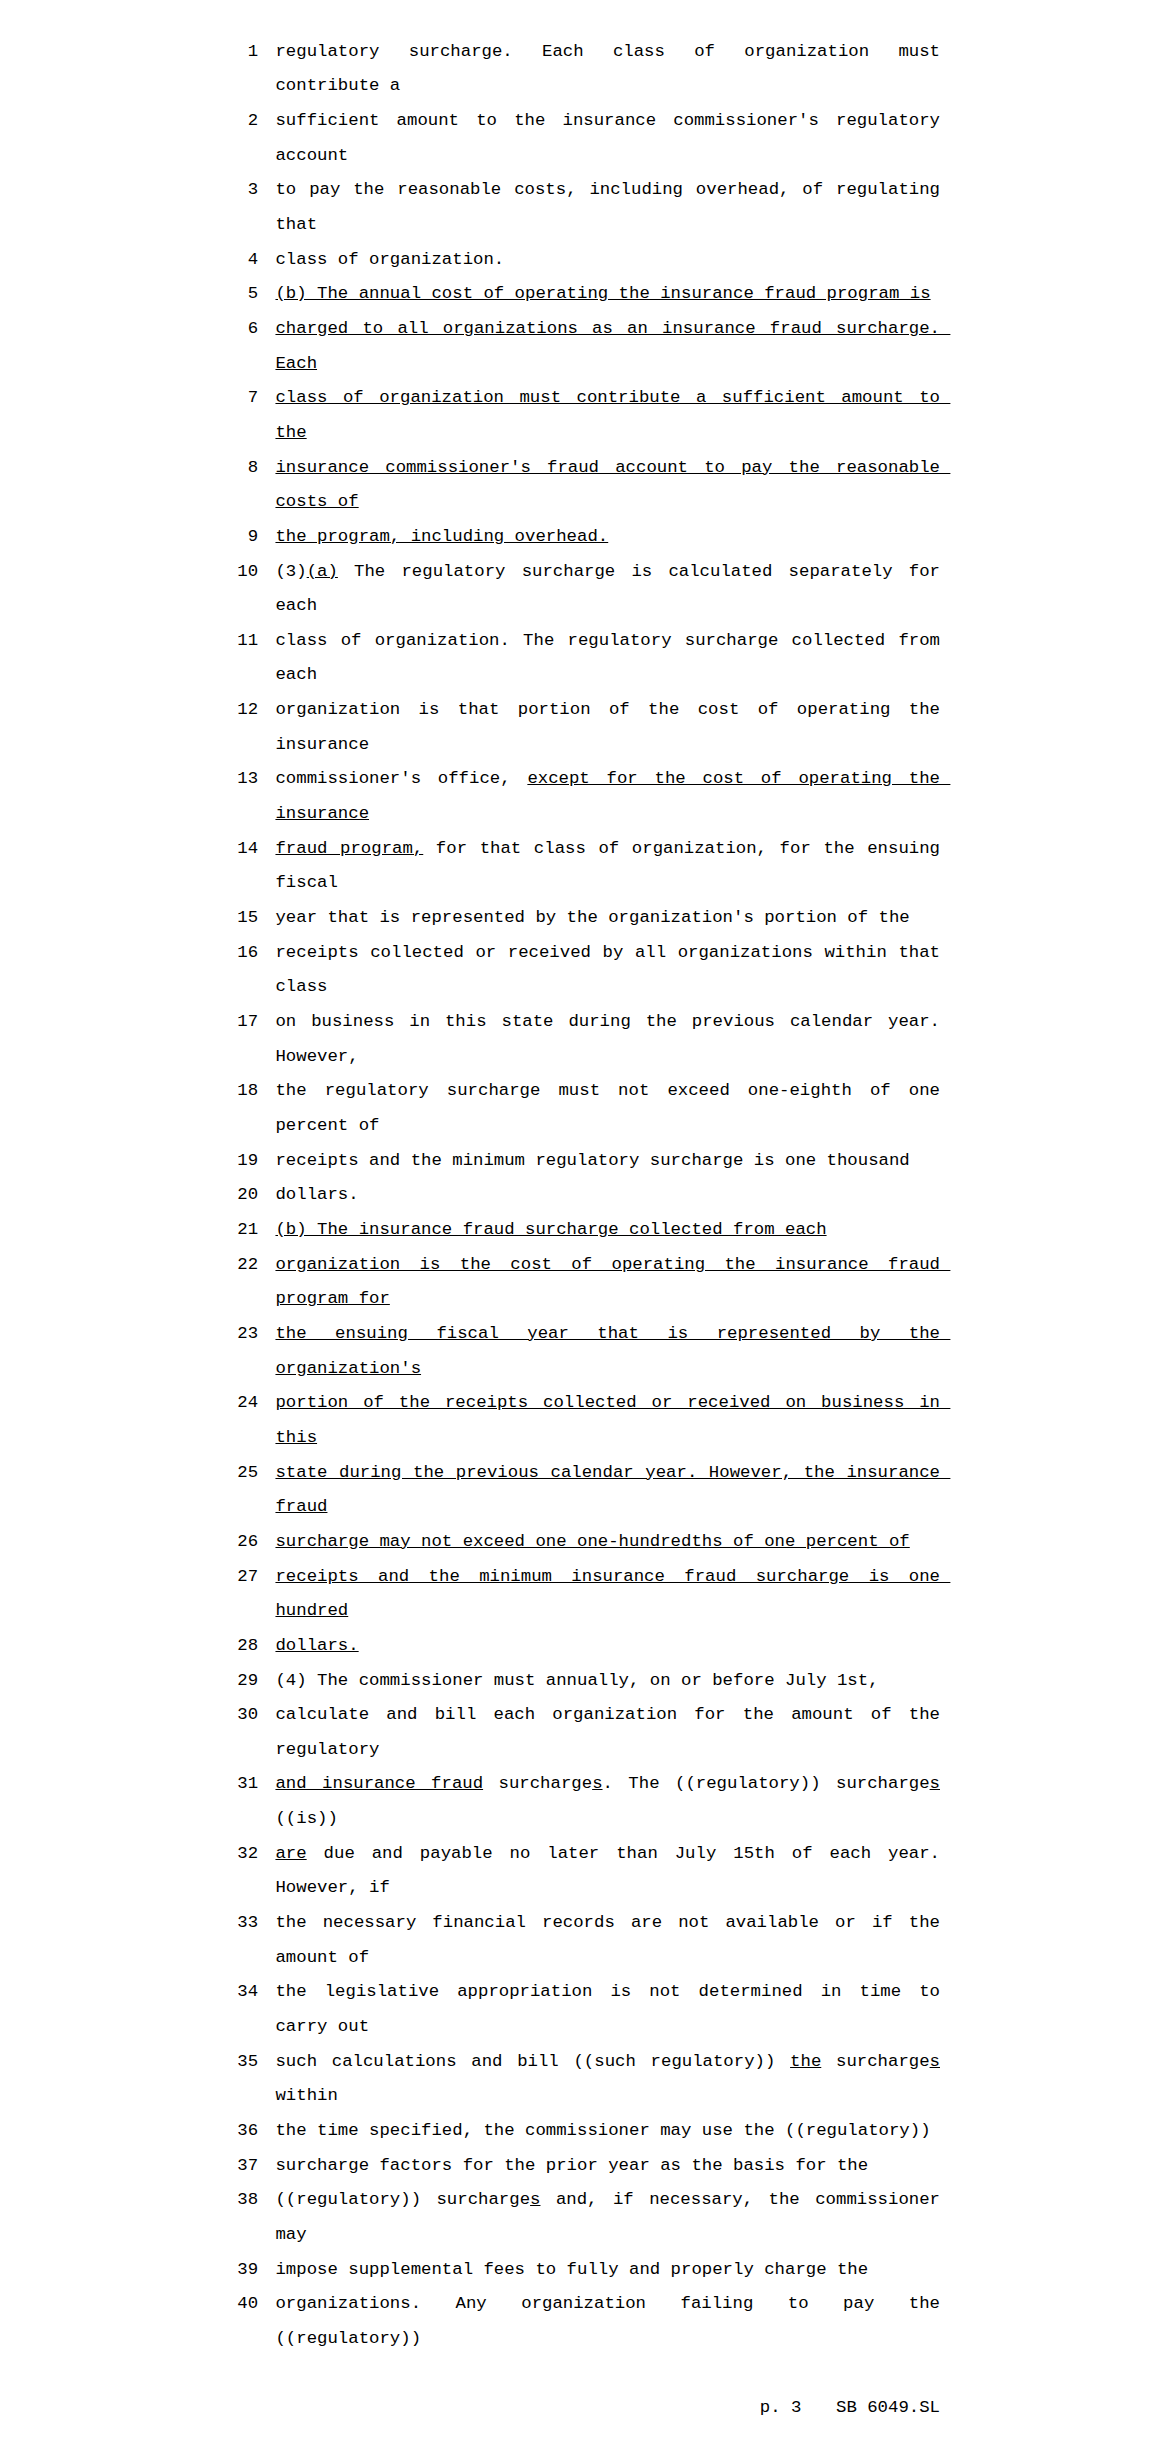regulatory surcharge. Each class of organization must contribute a
sufficient amount to the insurance commissioner's regulatory account
to pay the reasonable costs, including overhead, of regulating that
class of organization.
(b) The annual cost of operating the insurance fraud program is
charged to all organizations as an insurance fraud surcharge. Each
class of organization must contribute a sufficient amount to the
insurance commissioner's fraud account to pay the reasonable costs of
the program, including overhead.
(3)(a) The regulatory surcharge is calculated separately for each
class of organization. The regulatory surcharge collected from each
organization is that portion of the cost of operating the insurance
commissioner's office, except for the cost of operating the insurance
fraud program, for that class of organization, for the ensuing fiscal
year that is represented by the organization's portion of the
receipts collected or received by all organizations within that class
on business in this state during the previous calendar year. However,
the regulatory surcharge must not exceed one-eighth of one percent of
receipts and the minimum regulatory surcharge is one thousand
dollars.
(b) The insurance fraud surcharge collected from each
organization is the cost of operating the insurance fraud program for
the ensuing fiscal year that is represented by the organization's
portion of the receipts collected or received on business in this
state during the previous calendar year. However, the insurance fraud
surcharge may not exceed one one-hundredths of one percent of
receipts and the minimum insurance fraud surcharge is one hundred
dollars.
(4) The commissioner must annually, on or before July 1st,
calculate and bill each organization for the amount of the regulatory
and insurance fraud surcharges. The ((regulatory)) surcharges ((is))
are due and payable no later than July 15th of each year. However, if
the necessary financial records are not available or if the amount of
the legislative appropriation is not determined in time to carry out
such calculations and bill ((such regulatory)) the surcharges within
the time specified, the commissioner may use the ((regulatory))
surcharge factors for the prior year as the basis for the
((regulatory)) surcharges and, if necessary, the commissioner may
impose supplemental fees to fully and properly charge the
organizations. Any organization failing to pay the ((regulatory))
p. 3 SB 6049.SL